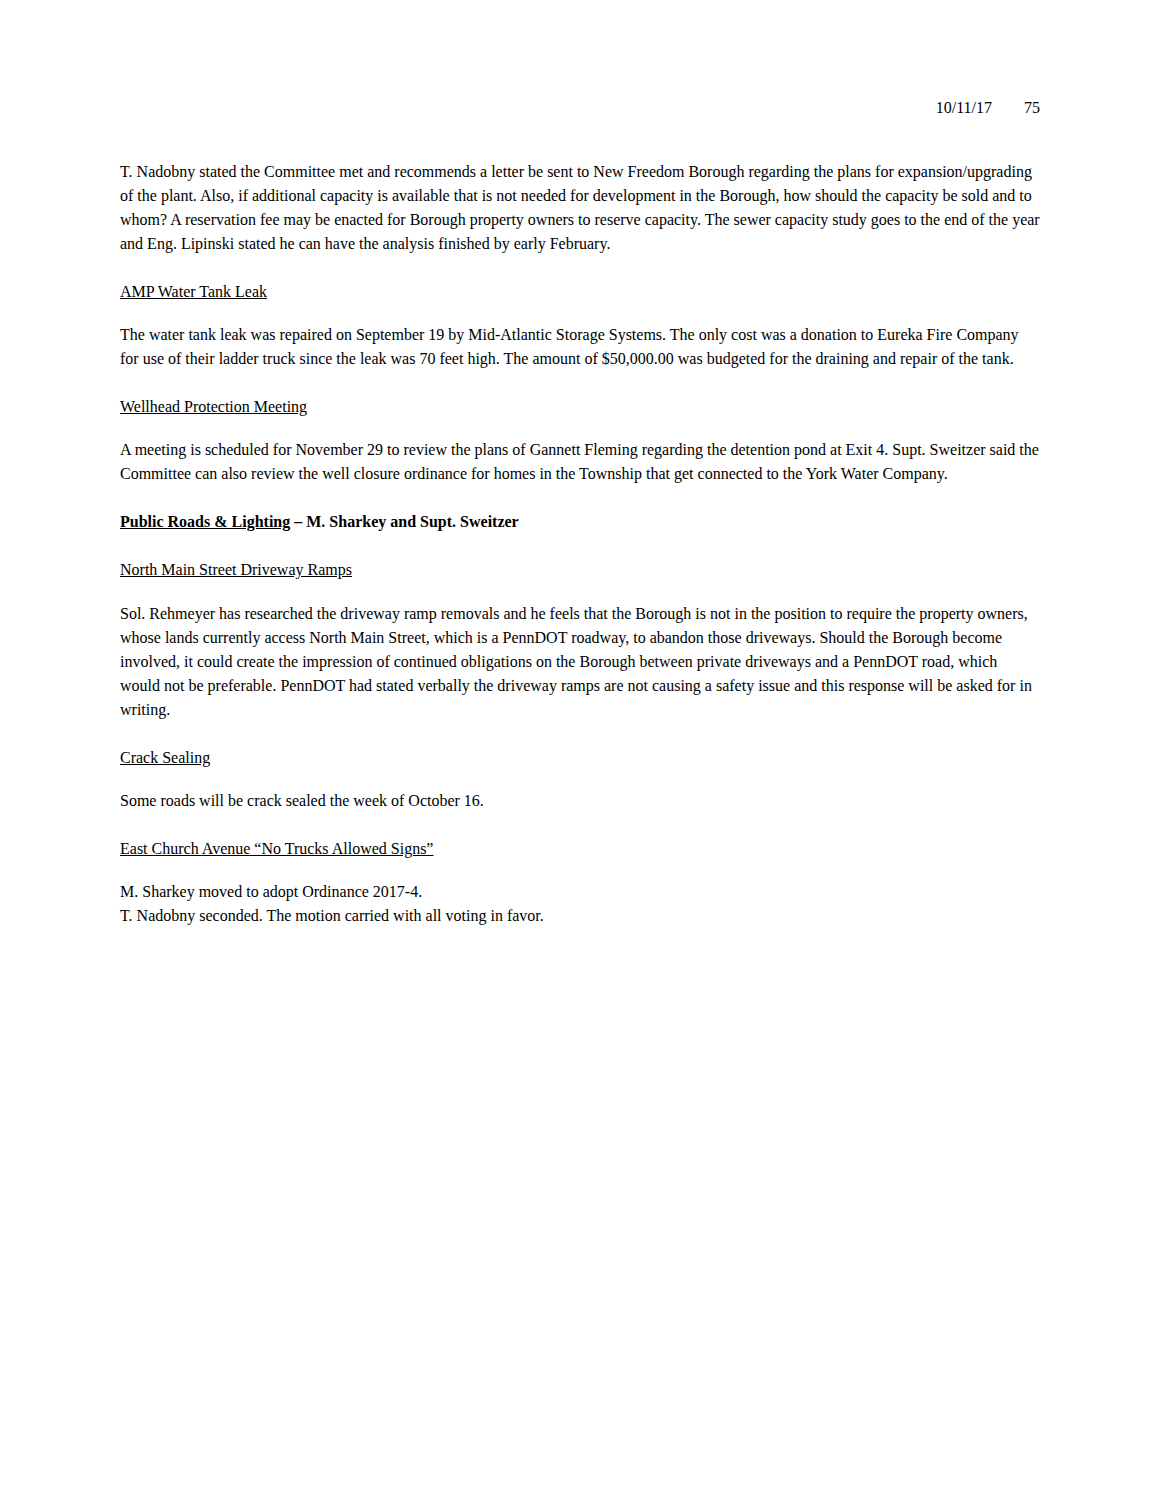10/11/1775
T. Nadobny stated the Committee met and recommends a letter be sent to New Freedom Borough regarding the plans for expansion/upgrading of the plant. Also, if additional capacity is available that is not needed for development in the Borough, how should the capacity be sold and to whom? A reservation fee may be enacted for Borough property owners to reserve capacity. The sewer capacity study goes to the end of the year and Eng. Lipinski stated he can have the analysis finished by early February.
AMP Water Tank Leak
The water tank leak was repaired on September 19 by Mid-Atlantic Storage Systems. The only cost was a donation to Eureka Fire Company for use of their ladder truck since the leak was 70 feet high. The amount of $50,000.00 was budgeted for the draining and repair of the tank.
Wellhead Protection Meeting
A meeting is scheduled for November 29 to review the plans of Gannett Fleming regarding the detention pond at Exit 4. Supt. Sweitzer said the Committee can also review the well closure ordinance for homes in the Township that get connected to the York Water Company.
Public Roads & Lighting – M. Sharkey and Supt. Sweitzer
North Main Street Driveway Ramps
Sol. Rehmeyer has researched the driveway ramp removals and he feels that the Borough is not in the position to require the property owners, whose lands currently access North Main Street, which is a PennDOT roadway, to abandon those driveways. Should the Borough become involved, it could create the impression of continued obligations on the Borough between private driveways and a PennDOT road, which would not be preferable. PennDOT had stated verbally the driveway ramps are not causing a safety issue and this response will be asked for in writing.
Crack Sealing
Some roads will be crack sealed the week of October 16.
East Church Avenue “No Trucks Allowed Signs”
M. Sharkey moved to adopt Ordinance 2017-4.
T. Nadobny seconded. The motion carried with all voting in favor.